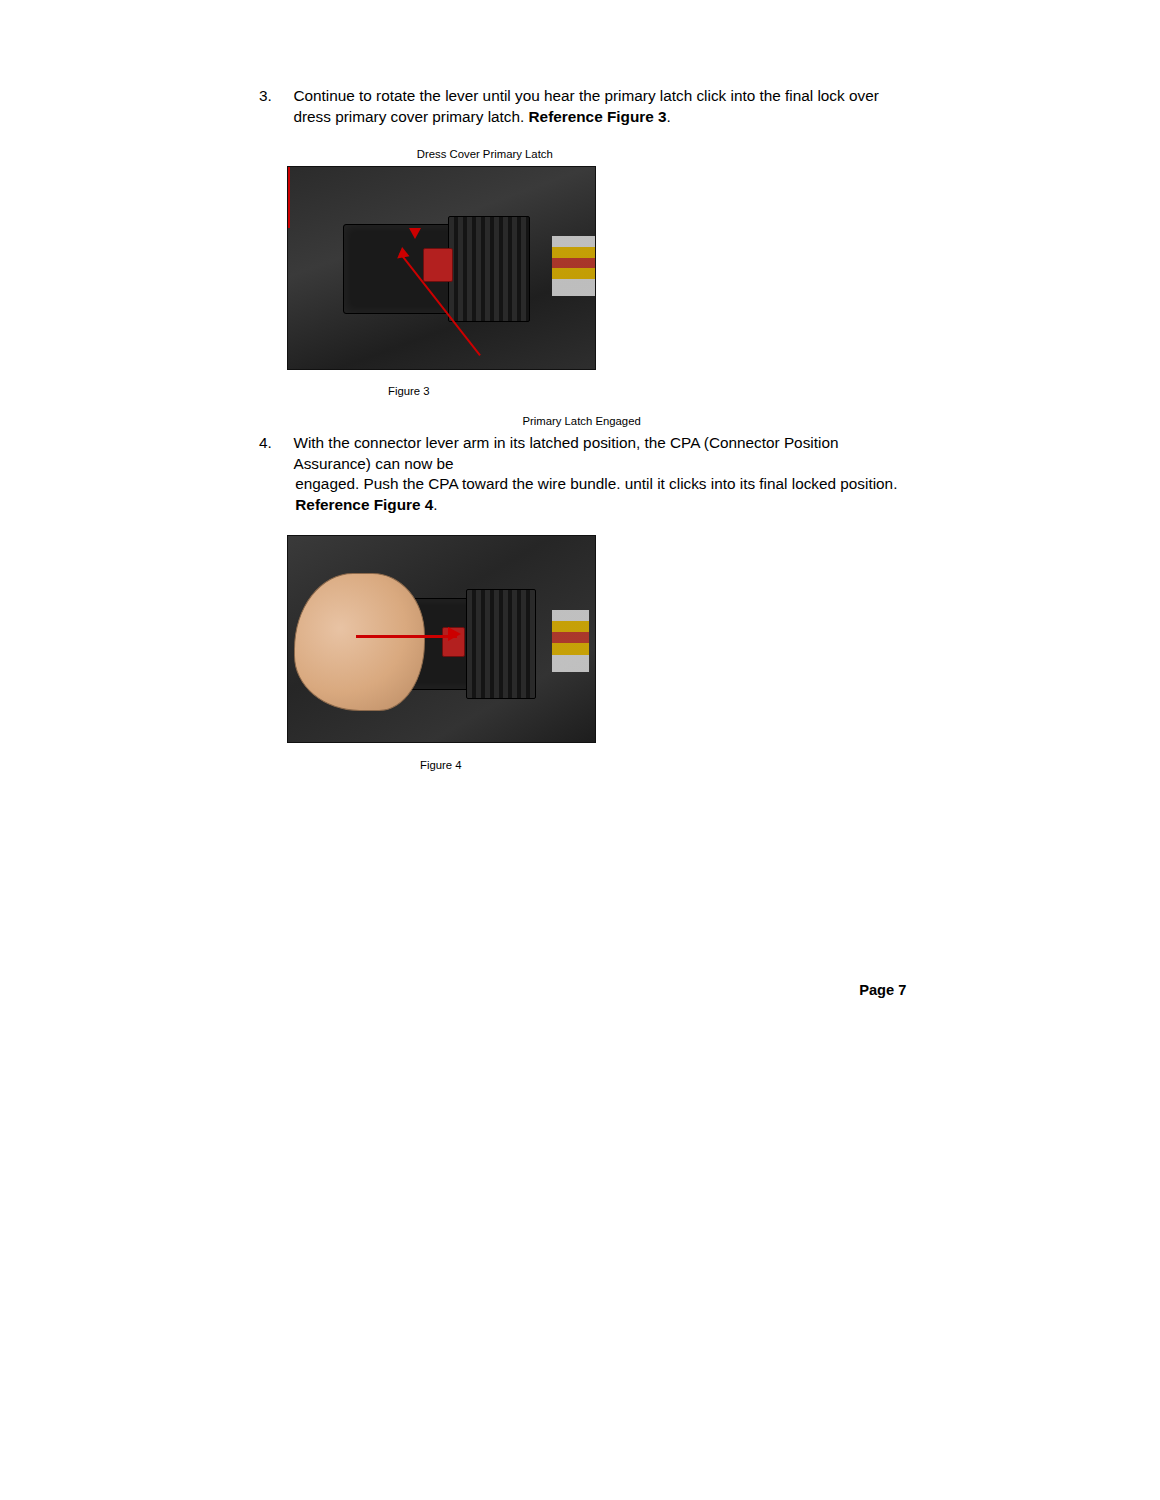3. Continue to rotate the lever until you hear the primary latch click into the final lock over dress primary cover primary latch. Reference Figure 3.
Dress Cover Primary Latch
Figure 3
Primary Latch Engaged
4. With the connector lever arm in its latched position, the CPA (Connector Position Assurance) can now be engaged. Push the CPA toward the wire bundle. until it clicks into its final locked position. Reference Figure 4.
Figure 4
Page 7